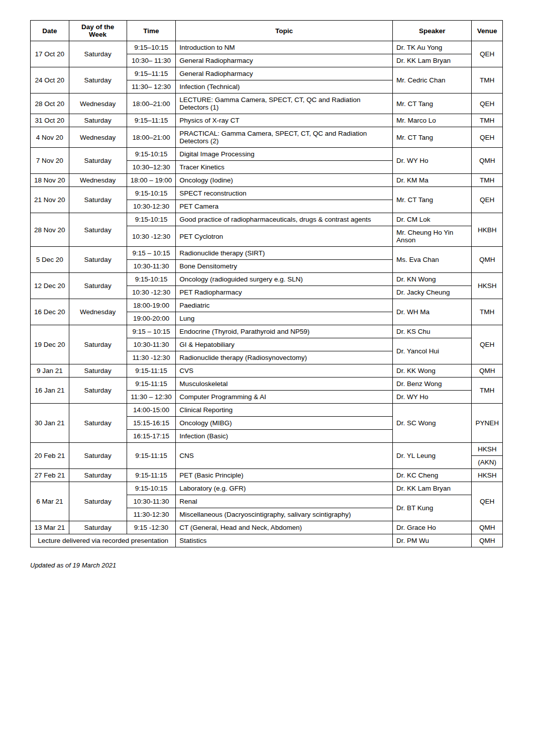| Date | Day of the Week | Time | Topic | Speaker | Venue |
| --- | --- | --- | --- | --- | --- |
| 17 Oct 20 | Saturday | 9:15–10:15 | Introduction to NM | Dr. TK Au Yong | QEH |
| 10:30– 11:30 | General Radiopharmacy | Dr. KK Lam Bryan |
| 24 Oct 20 | Saturday | 9:15–11:15 | General Radiopharmacy | Mr. Cedric Chan | TMH |
| 11:30– 12:30 | Infection (Technical) |
| 28 Oct 20 | Wednesday | 18:00–21:00 | LECTURE: Gamma Camera, SPECT, CT, QC and Radiation Detectors (1) | Mr. CT Tang | QEH |
| 31 Oct 20 | Saturday | 9:15–11:15 | Physics of X-ray CT | Mr. Marco Lo | TMH |
| 4 Nov 20 | Wednesday | 18:00–21:00 | PRACTICAL: Gamma Camera, SPECT, CT, QC and Radiation Detectors (2) | Mr. CT Tang | QEH |
| 7 Nov 20 | Saturday | 9:15-10:15 | Digital Image Processing | Dr. WY Ho | QMH |
| 10:30–12:30 | Tracer Kinetics |
| 18 Nov 20 | Wednesday | 18:00 – 19:00 | Oncology (Iodine) | Dr. KM Ma | TMH |
| 21 Nov 20 | Saturday | 9:15-10:15 | SPECT reconstruction | Mr. CT Tang | QEH |
| 10:30-12:30 | PET Camera |
| 28 Nov 20 | Saturday | 9:15-10:15 | Good practice of radiopharmaceuticals, drugs & contrast agents | Dr. CM Lok | HKBH |
| 10:30 -12:30 | PET Cyclotron | Mr. Cheung Ho Yin Anson |
| 5 Dec 20 | Saturday | 9:15 – 10:15 | Radionuclide therapy (SIRT) | Ms. Eva Chan | QMH |
| 10:30-11:30 | Bone Densitometry |
| 12 Dec 20 | Saturday | 9:15-10:15 | Oncology (radioguided surgery e.g. SLN) | Dr. KN Wong | HKSH |
| 10:30 -12:30 | PET Radiopharmacy | Dr. Jacky Cheung |
| 16 Dec 20 | Wednesday | 18:00-19:00 | Paediatric | Dr. WH Ma | TMH |
| 19:00-20:00 | Lung |
| 19 Dec 20 | Saturday | 9:15 – 10:15 | Endocrine (Thyroid, Parathyroid and NP59) | Dr. KS Chu | QEH |
| 10:30-11:30 | GI & Hepatobiliary | Dr. Yancol Hui |
| 11:30 -12:30 | Radionuclide therapy (Radiosynovectomy) |
| 9 Jan 21 | Saturday | 9:15-11:15 | CVS | Dr. KK Wong | QMH |
| 16 Jan 21 | Saturday | 9:15-11:15 | Musculoskeletal | Dr. Benz Wong | TMH |
| 11:30 – 12:30 | Computer Programming & AI | Dr. WY Ho |
| 30 Jan 21 | Saturday | 14:00-15:00 | Clinical Reporting | Dr. SC Wong | PYNEH |
| 15:15-16:15 | Oncology (MIBG) |
| 16:15-17:15 | Infection (Basic) |
| 20 Feb 21 | Saturday | 9:15-11:15 | CNS | Dr. YL Leung | HKSH |
| (AKN) |
| 27 Feb 21 | Saturday | 9:15-11:15 | PET (Basic Principle) | Dr. KC Cheng | HKSH |
| 6 Mar 21 | Saturday | 9:15-10:15 | Laboratory (e.g. GFR) | Dr. KK Lam Bryan | QEH |
| 10:30-11:30 | Renal | Dr. BT Kung |
| 11:30-12:30 | Miscellaneous (Dacryoscintigraphy, salivary scintigraphy) |
| 13 Mar 21 | Saturday | 9:15 -12:30 | CT (General, Head and Neck, Abdomen) | Dr. Grace Ho | QMH |
| Lecture delivered via recorded presentation | Statistics | Dr. PM Wu | QMH |
Updated as of 19 March 2021